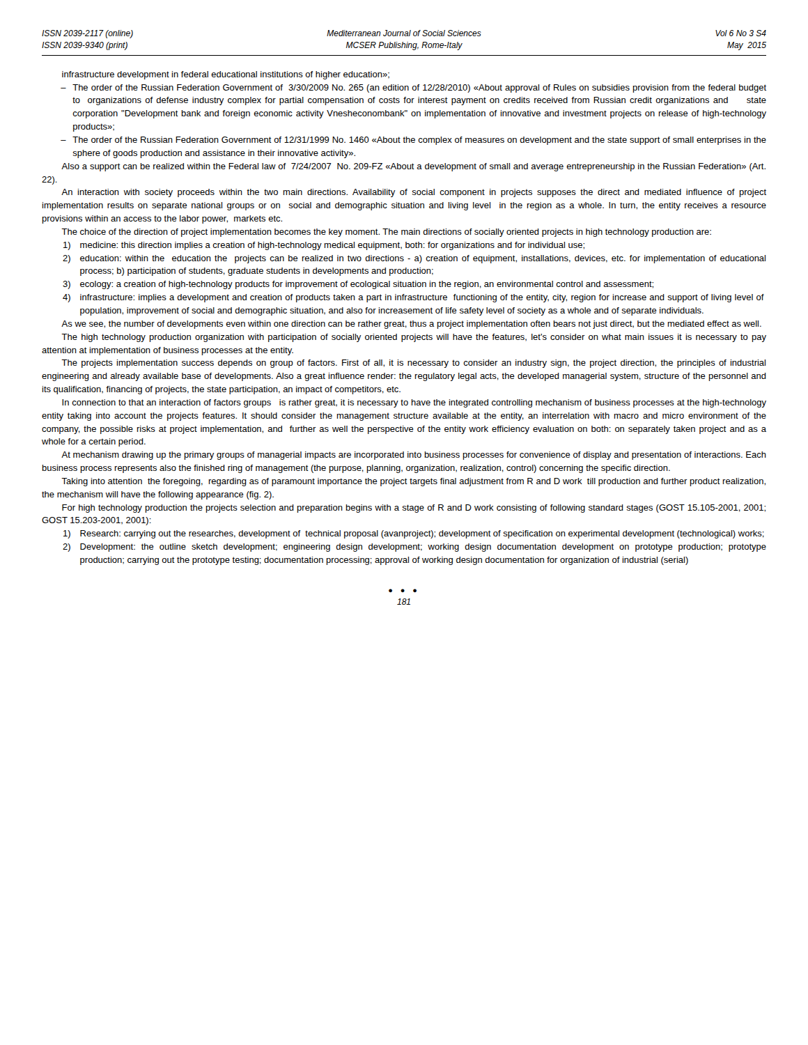| ISSN 2039-2117 (online) | Mediterranean Journal of Social Sciences | Vol 6 No 3 S4 |
| ISSN 2039-9340 (print) | MCSER Publishing, Rome-Italy | May 2015 |
infrastructure development in federal educational institutions of higher education»;
The order of the Russian Federation Government of 3/30/2009 No. 265 (an edition of 12/28/2010) «About approval of Rules on subsidies provision from the federal budget to organizations of defense industry complex for partial compensation of costs for interest payment on credits received from Russian credit organizations and state corporation "Development bank and foreign economic activity Vnesheconombank" on implementation of innovative and investment projects on release of high-technology products»;
The order of the Russian Federation Government of 12/31/1999 No. 1460 «About the complex of measures on development and the state support of small enterprises in the sphere of goods production and assistance in their innovative activity».
Also a support can be realized within the Federal law of 7/24/2007 No. 209-FZ «About a development of small and average entrepreneurship in the Russian Federation» (Art. 22).
An interaction with society proceeds within the two main directions. Availability of social component in projects supposes the direct and mediated influence of project implementation results on separate national groups or on social and demographic situation and living level in the region as a whole. In turn, the entity receives a resource provisions within an access to the labor power, markets etc.
The choice of the direction of project implementation becomes the key moment. The main directions of socially oriented projects in high technology production are:
medicine: this direction implies a creation of high-technology medical equipment, both: for organizations and for individual use;
education: within the education the projects can be realized in two directions - a) creation of equipment, installations, devices, etc. for implementation of educational process; b) participation of students, graduate students in developments and production;
ecology: a creation of high-technology products for improvement of ecological situation in the region, an environmental control and assessment;
infrastructure: implies a development and creation of products taken a part in infrastructure functioning of the entity, city, region for increase and support of living level of population, improvement of social and demographic situation, and also for increasement of life safety level of society as a whole and of separate individuals.
As we see, the number of developments even within one direction can be rather great, thus a project implementation often bears not just direct, but the mediated effect as well.
The high technology production organization with participation of socially oriented projects will have the features, let's consider on what main issues it is necessary to pay attention at implementation of business processes at the entity.
The projects implementation success depends on group of factors. First of all, it is necessary to consider an industry sign, the project direction, the principles of industrial engineering and already available base of developments. Also a great influence render: the regulatory legal acts, the developed managerial system, structure of the personnel and its qualification, financing of projects, the state participation, an impact of competitors, etc.
In connection to that an interaction of factors groups is rather great, it is necessary to have the integrated controlling mechanism of business processes at the high-technology entity taking into account the projects features. It should consider the management structure available at the entity, an interrelation with macro and micro environment of the company, the possible risks at project implementation, and further as well the perspective of the entity work efficiency evaluation on both: on separately taken project and as a whole for a certain period.
At mechanism drawing up the primary groups of managerial impacts are incorporated into business processes for convenience of display and presentation of interactions. Each business process represents also the finished ring of management (the purpose, planning, organization, realization, control) concerning the specific direction.
Taking into attention the foregoing, regarding as of paramount importance the project targets final adjustment from R and D work till production and further product realization, the mechanism will have the following appearance (fig. 2).
For high technology production the projects selection and preparation begins with a stage of R and D work consisting of following standard stages (GOST 15.105-2001, 2001; GOST 15.203-2001, 2001):
Research: carrying out the researches, development of technical proposal (avanproject); development of specification on experimental development (technological) works;
Development: the outline sketch development; engineering design development; working design documentation development on prototype production; prototype production; carrying out the prototype testing; documentation processing; approval of working design documentation for organization of industrial (serial)
● ● ●
181